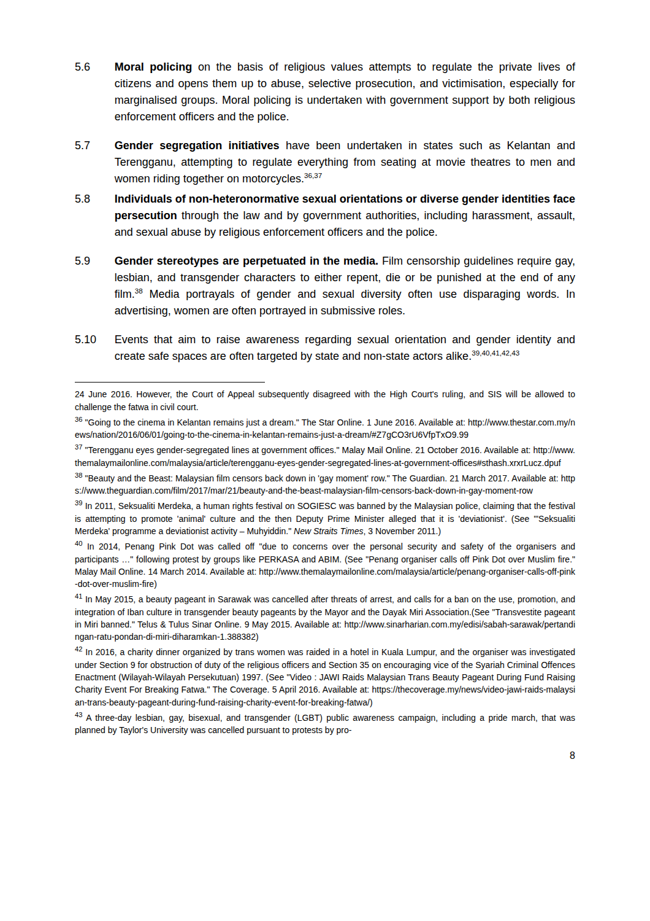5.6
Moral policing on the basis of religious values attempts to regulate the private lives of citizens and opens them up to abuse, selective prosecution, and victimisation, especially for marginalised groups. Moral policing is undertaken with government support by both religious enforcement officers and the police.
5.7
Gender segregation initiatives have been undertaken in states such as Kelantan and Terengganu, attempting to regulate everything from seating at movie theatres to men and women riding together on motorcycles.36,37
5.8
Individuals of non-heteronormative sexual orientations or diverse gender identities face persecution through the law and by government authorities, including harassment, assault, and sexual abuse by religious enforcement officers and the police.
5.9
Gender stereotypes are perpetuated in the media. Film censorship guidelines require gay, lesbian, and transgender characters to either repent, die or be punished at the end of any film.38 Media portrayals of gender and sexual diversity often use disparaging words. In advertising, women are often portrayed in submissive roles.
5.10
Events that aim to raise awareness regarding sexual orientation and gender identity and create safe spaces are often targeted by state and non-state actors alike.39,40,41,42,43
24 June 2016. However, the Court of Appeal subsequently disagreed with the High Court's ruling, and SIS will be allowed to challenge the fatwa in civil court.
36 "Going to the cinema in Kelantan remains just a dream." The Star Online. 1 June 2016. Available at: http://www.thestar.com.my/news/nation/2016/06/01/going-to-the-cinema-in-kelantan-remains-just-a-dream/#Z7gCO3rU6VfpTxO9.99
37 "Terengganu eyes gender-segregated lines at government offices." Malay Mail Online. 21 October 2016. Available at: http://www.themalaymailonline.com/malaysia/article/terengganu-eyes-gender-segregated-lines-at-government-offices#sthash.xrxrLucz.dpuf
38 "Beauty and the Beast: Malaysian film censors back down in 'gay moment' row." The Guardian. 21 March 2017. Available at: https://www.theguardian.com/film/2017/mar/21/beauty-and-the-beast-malaysian-film-censors-back-down-in-gay-moment-row
39 In 2011, Seksualiti Merdeka, a human rights festival on SOGIESC was banned by the Malaysian police, claiming that the festival is attempting to promote 'animal' culture and the then Deputy Prime Minister alleged that it is 'deviationist'. (See "'Seksualiti Merdeka' programme a deviationist activity – Muhyiddin." New Straits Times, 3 November 2011.)
40 In 2014, Penang Pink Dot was called off "due to concerns over the personal security and safety of the organisers and participants …" following protest by groups like PERKASA and ABIM. (See "Penang organiser calls off Pink Dot over Muslim fire." Malay Mail Online. 14 March 2014. Available at: http://www.themalaymailonline.com/malaysia/article/penang-organiser-calls-off-pink-dot-over-muslim-fire)
41 In May 2015, a beauty pageant in Sarawak was cancelled after threats of arrest, and calls for a ban on the use, promotion, and integration of Iban culture in transgender beauty pageants by the Mayor and the Dayak Miri Association.(See "Transvestite pageant in Miri banned." Telus & Tulus Sinar Online. 9 May 2015. Available at: http://www.sinarharian.com.my/edisi/sabah-sarawak/pertandingan-ratu-pondan-di-miri-diharamkan-1.388382)
42 In 2016, a charity dinner organized by trans women was raided in a hotel in Kuala Lumpur, and the organiser was investigated under Section 9 for obstruction of duty of the religious officers and Section 35 on encouraging vice of the Syariah Criminal Offences Enactment (Wilayah-Wilayah Persekutuan) 1997. (See "Video : JAWI Raids Malaysian Trans Beauty Pageant During Fund Raising Charity Event For Breaking Fatwa." The Coverage. 5 April 2016. Available at: https://thecoverage.my/news/video-jawi-raids-malaysian-trans-beauty-pageant-during-fund-raising-charity-event-for-breaking-fatwa/)
43 A three-day lesbian, gay, bisexual, and transgender (LGBT) public awareness campaign, including a pride march, that was planned by Taylor's University was cancelled pursuant to protests by pro-
8